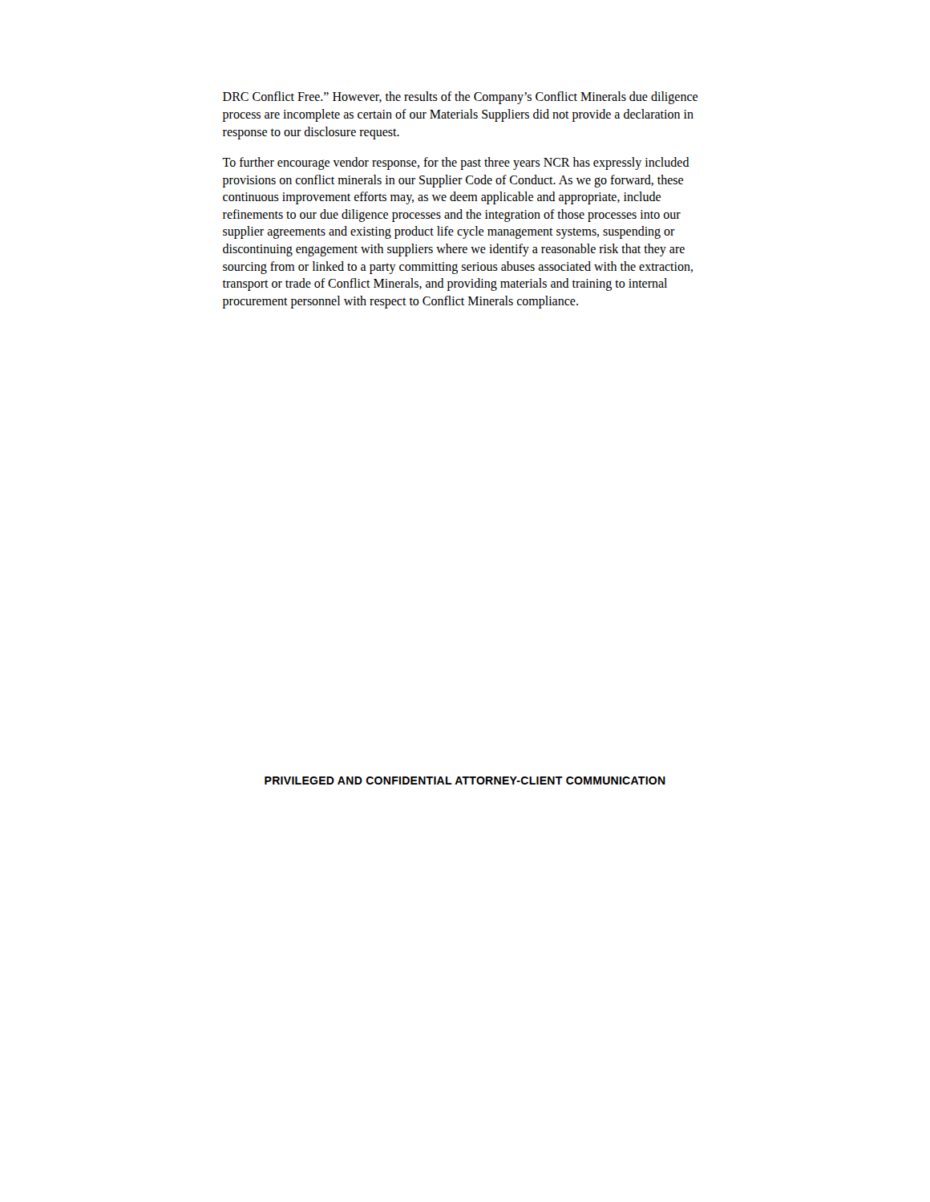DRC Conflict Free.” However, the results of the Company’s Conflict Minerals due diligence process are incomplete as certain of our Materials Suppliers did not provide a declaration in response to our disclosure request.
To further encourage vendor response, for the past three years NCR has expressly included provisions on conflict minerals in our Supplier Code of Conduct. As we go forward, these continuous improvement efforts may, as we deem applicable and appropriate, include refinements to our due diligence processes and the integration of those processes into our supplier agreements and existing product life cycle management systems, suspending or discontinuing engagement with suppliers where we identify a reasonable risk that they are sourcing from or linked to a party committing serious abuses associated with the extraction, transport or trade of Conflict Minerals, and providing materials and training to internal procurement personnel with respect to Conflict Minerals compliance.
PRIVILEGED AND CONFIDENTIAL ATTORNEY-CLIENT COMMUNICATION